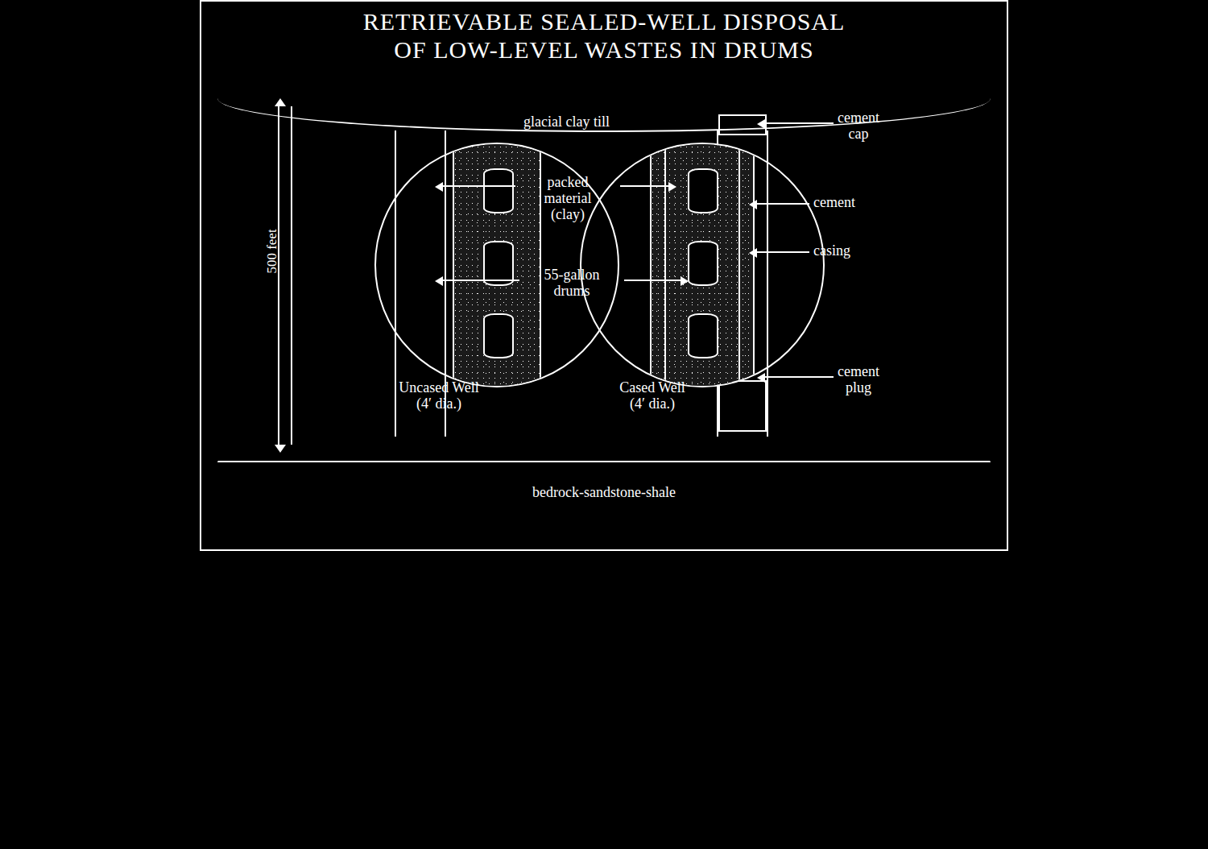Retrievable Sealed-Well Disposal
of Low-Level Wastes in Drums
500 feet
glacial clay till
cement
cap
cement
casing
cement
plug
packed
material
(clay)
55-gallon
drums
Uncased Well
(4′ dia.)
Cased Well
(4′ dia.)
bedrock-sandstone-shale